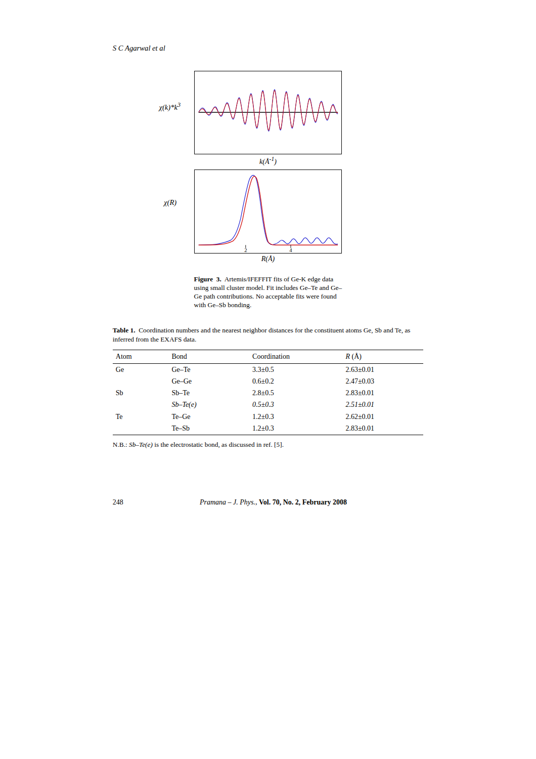S C Agarwal et al
k(Å-1)
2 4
R(Å)
χ(k)*k3
χ(R)
Figure 3. Artemis/IFEFFIT fits of Ge-K edge data using small cluster model. Fit includes Ge–Te and Ge–Ge path contributions. No acceptable fits were found with Ge–Sb bonding.
Table 1. Coordination numbers and the nearest neighbor distances for the constituent atoms Ge, Sb and Te, as inferred from the EXAFS data.
| Atom | Bond | Coordination | R (Å) |
| --- | --- | --- | --- |
| Ge | Ge–Te | 3.3±0.5 | 2.63±0.01 |
| | Ge–Ge | 0.6±0.2 | 2.47±0.03 |
| Sb | Sb–Te | 2.8±0.5 | 2.83±0.01 |
| | Sb–Te(e) | 0.5±0.3 | 2.51±0.01 |
| Te | Te–Ge | 1.2±0.3 | 2.62±0.01 |
| | Te–Sb | 1.2±0.3 | 2.83±0.01 |
N.B.: Sb–Te(e) is the electrostatic bond, as discussed in ref. [5].
248
Pramana – J. Phys., Vol. 70, No. 2, February 2008